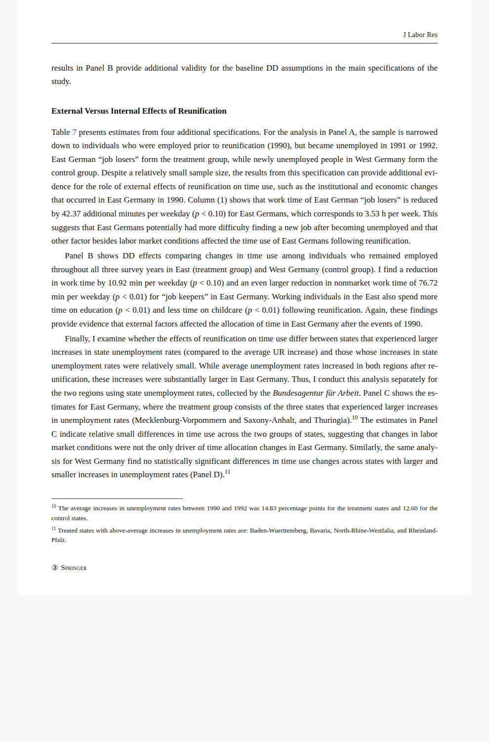J Labor Res
results in Panel B provide additional validity for the baseline DD assumptions in the main specifications of the study.
External Versus Internal Effects of Reunification
Table 7 presents estimates from four additional specifications. For the analysis in Panel A, the sample is narrowed down to individuals who were employed prior to reunification (1990), but became unemployed in 1991 or 1992. East German “job losers” form the treatment group, while newly unemployed people in West Germany form the control group. Despite a relatively small sample size, the results from this specification can provide additional evidence for the role of external effects of reunification on time use, such as the institutional and economic changes that occurred in East Germany in 1990. Column (1) shows that work time of East German “job losers” is reduced by 42.37 additional minutes per weekday (p < 0.10) for East Germans, which corresponds to 3.53 h per week. This suggests that East Germans potentially had more difficulty finding a new job after becoming unemployed and that other factor besides labor market conditions affected the time use of East Germans following reunification.
Panel B shows DD effects comparing changes in time use among individuals who remained employed throughout all three survey years in East (treatment group) and West Germany (control group). I find a reduction in work time by 10.92 min per weekday (p < 0.10) and an even larger reduction in nonmarket work time of 76.72 min per weekday (p < 0.01) for “job keepers” in East Germany. Working individuals in the East also spend more time on education (p < 0.01) and less time on childcare (p < 0.01) following reunification. Again, these findings provide evidence that external factors affected the allocation of time in East Germany after the events of 1990.
Finally, I examine whether the effects of reunification on time use differ between states that experienced larger increases in state unemployment rates (compared to the average UR increase) and those whose increases in state unemployment rates were relatively small. While average unemployment rates increased in both regions after reunification, these increases were substantially larger in East Germany. Thus, I conduct this analysis separately for the two regions using state unemployment rates, collected by the Bundesagentur für Arbeit. Panel C shows the estimates for East Germany, where the treatment group consists of the three states that experienced larger increases in unemployment rates (Mecklenburg-Vorpommern and Saxony-Anhalt, and Thuringia).10 The estimates in Panel C indicate relative small differences in time use across the two groups of states, suggesting that changes in labor market conditions were not the only driver of time allocation changes in East Germany. Similarly, the same analysis for West Germany find no statistically significant differences in time use changes across states with larger and smaller increases in unemployment rates (Panel D).11
10 The average increases in unemployment rates between 1990 and 1992 was 14.83 percentage points for the treatment states and 12.60 for the control states.
11 Treated states with above-average increases in unemployment rates are: Baden-Wuerttemberg, Bavaria, North-Rhine-Westfalia, and Rheinland-Pfalz.
③ Springer